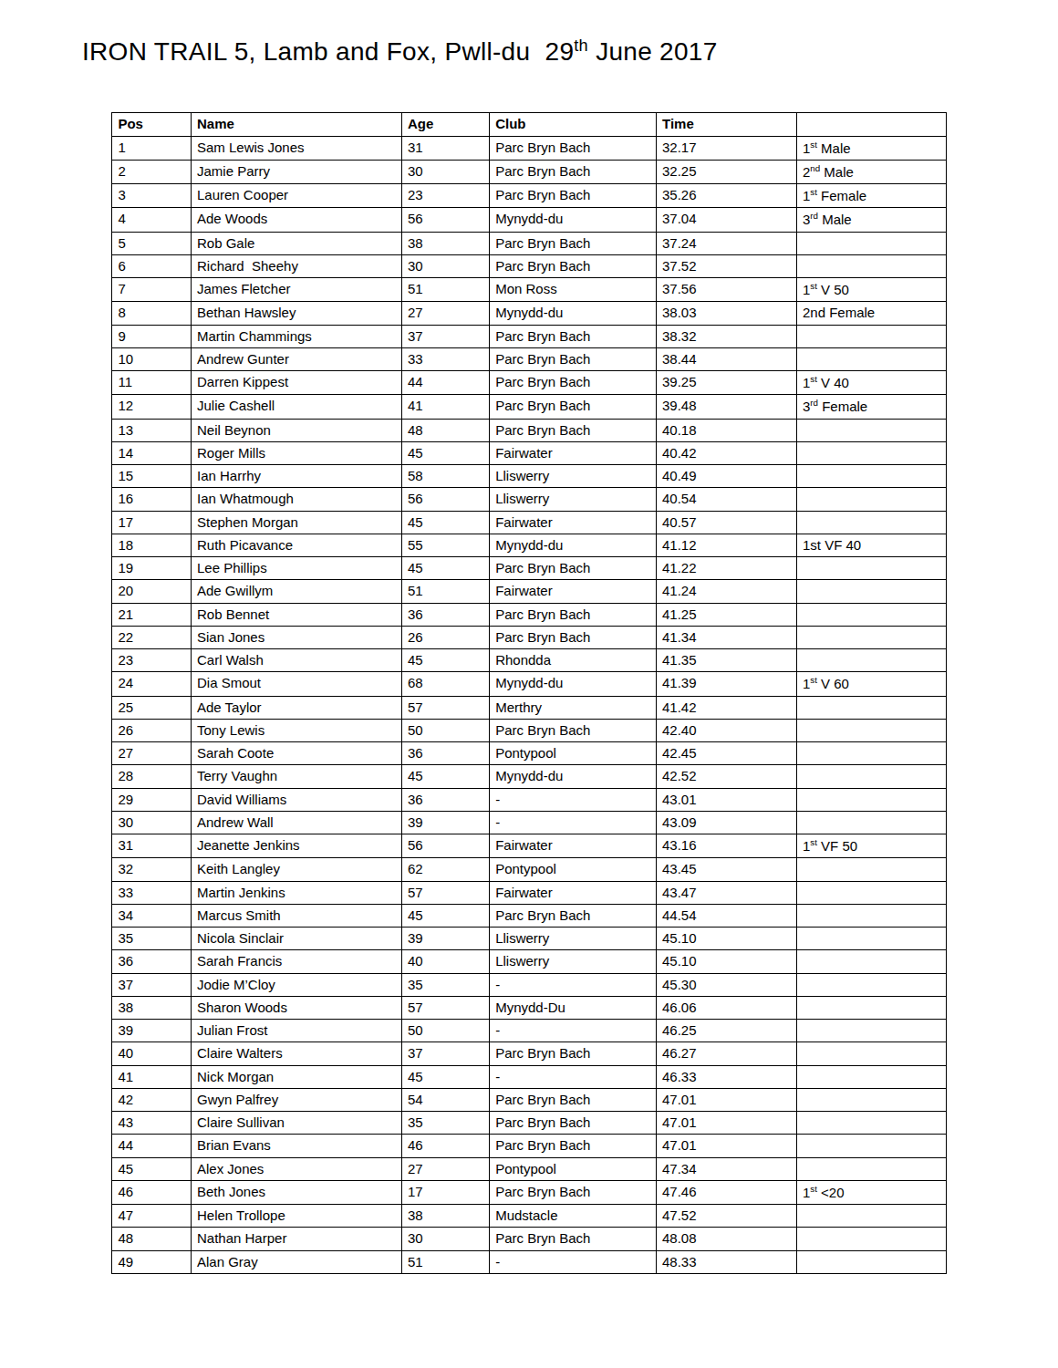IRON TRAIL 5, Lamb and Fox, Pwll-du 29th June 2017
| Pos | Name | Age | Club | Time | |
| --- | --- | --- | --- | --- | --- |
| 1 | Sam Lewis Jones | 31 | Parc Bryn Bach | 32.17 | 1 st Male |
| 2 | Jamie Parry | 30 | Parc Bryn Bach | 32.25 | 2 nd Male |
| 3 | Lauren Cooper | 23 | Parc Bryn Bach | 35.26 | 1 st Female |
| 4 | Ade Woods | 56 | Mynydd-du | 37.04 | 3 rd Male |
| 5 | Rob Gale | 38 | Parc Bryn Bach | 37.24 | |
| 6 | Richard Sheehy | 30 | Parc Bryn Bach | 37.52 | |
| 7 | James Fletcher | 51 | Mon Ross | 37.56 | 1 st V 50 |
| 8 | Bethan Hawsley | 27 | Mynydd-du | 38.03 | 2nd Female |
| 9 | Martin Chammings | 37 | Parc Bryn Bach | 38.32 | |
| 10 | Andrew Gunter | 33 | Parc Bryn Bach | 38.44 | |
| 11 | Darren Kippest | 44 | Parc Bryn Bach | 39.25 | 1 st V 40 |
| 12 | Julie Cashell | 41 | Parc Bryn Bach | 39.48 | 3 rd Female |
| 13 | Neil Beynon | 48 | Parc Bryn Bach | 40.18 | |
| 14 | Roger Mills | 45 | Fairwater | 40.42 | |
| 15 | Ian Harrhy | 58 | Lliswerry | 40.49 | |
| 16 | Ian Whatmough | 56 | Lliswerry | 40.54 | |
| 17 | Stephen Morgan | 45 | Fairwater | 40.57 | |
| 18 | Ruth Picavance | 55 | Mynydd-du | 41.12 | 1st VF 40 |
| 19 | Lee Phillips | 45 | Parc Bryn Bach | 41.22 | |
| 20 | Ade Gwillym | 51 | Fairwater | 41.24 | |
| 21 | Rob Bennet | 36 | Parc Bryn Bach | 41.25 | |
| 22 | Sian Jones | 26 | Parc Bryn Bach | 41.34 | |
| 23 | Carl Walsh | 45 | Rhondda | 41.35 | |
| 24 | Dia Smout | 68 | Mynydd-du | 41.39 | 1 st V 60 |
| 25 | Ade Taylor | 57 | Merthry | 41.42 | |
| 26 | Tony Lewis | 50 | Parc Bryn Bach | 42.40 | |
| 27 | Sarah Coote | 36 | Pontypool | 42.45 | |
| 28 | Terry Vaughn | 45 | Mynydd-du | 42.52 | |
| 29 | David Williams | 36 | - | 43.01 | |
| 30 | Andrew Wall | 39 | - | 43.09 | |
| 31 | Jeanette Jenkins | 56 | Fairwater | 43.16 | 1 st VF 50 |
| 32 | Keith Langley | 62 | Pontypool | 43.45 | |
| 33 | Martin Jenkins | 57 | Fairwater | 43.47 | |
| 34 | Marcus Smith | 45 | Parc Bryn Bach | 44.54 | |
| 35 | Nicola Sinclair | 39 | Lliswerry | 45.10 | |
| 36 | Sarah Francis | 40 | Lliswerry | 45.10 | |
| 37 | Jodie M’Cloy | 35 | - | 45.30 | |
| 38 | Sharon Woods | 57 | Mynydd-Du | 46.06 | |
| 39 | Julian Frost | 50 | - | 46.25 | |
| 40 | Claire Walters | 37 | Parc Bryn Bach | 46.27 | |
| 41 | Nick Morgan | 45 | - | 46.33 | |
| 42 | Gwyn Palfrey | 54 | Parc Bryn Bach | 47.01 | |
| 43 | Claire Sullivan | 35 | Parc Bryn Bach | 47.01 | |
| 44 | Brian Evans | 46 | Parc Bryn Bach | 47.01 | |
| 45 | Alex Jones | 27 | Pontypool | 47.34 | |
| 46 | Beth Jones | 17 | Parc Bryn Bach | 47.46 | 1 st <20 |
| 47 | Helen Trollope | 38 | Mudstacle | 47.52 | |
| 48 | Nathan Harper | 30 | Parc Bryn Bach | 48.08 | |
| 49 | Alan Gray | 51 | - | 48.33 | |